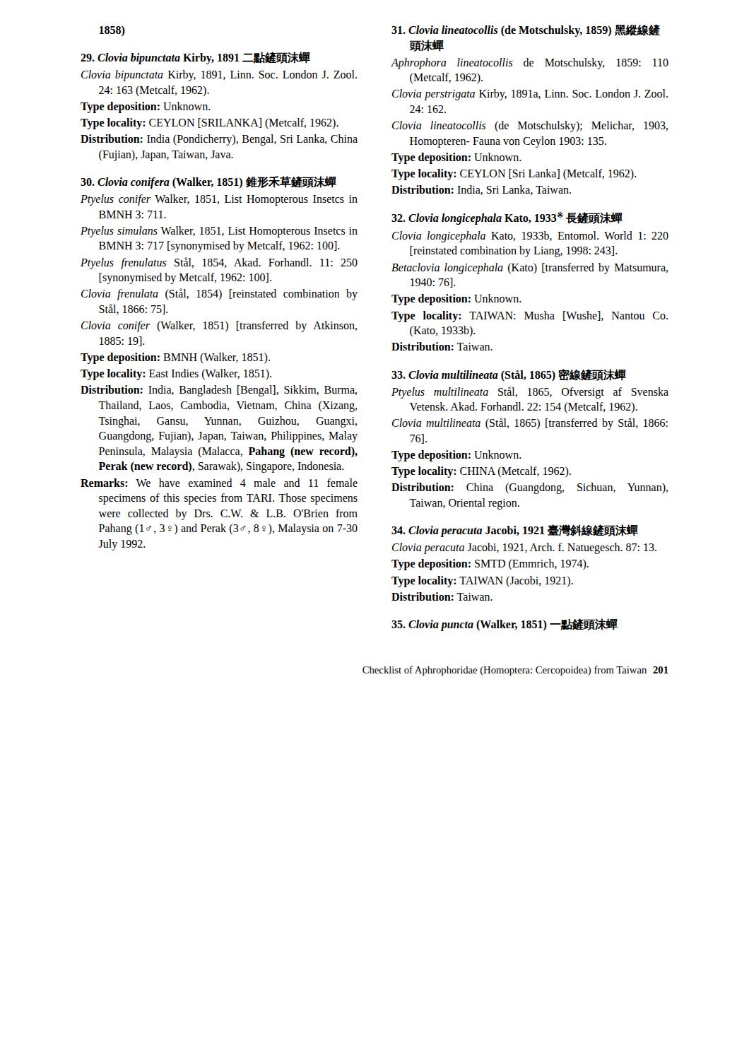1858)
29. Clovia bipunctata Kirby, 1891 二點鏟頭沫蟬
Clovia bipunctata Kirby, 1891, Linn. Soc. London J. Zool. 24: 163 (Metcalf, 1962).
Type deposition: Unknown.
Type locality: CEYLON [SRILANKA] (Metcalf, 1962).
Distribution: India (Pondicherry), Bengal, Sri Lanka, China (Fujian), Japan, Taiwan, Java.
30. Clovia conifera (Walker, 1851) 錐形禾草鏟頭沫蟬
Ptyelus conifer Walker, 1851, List Homopterous Insetcs in BMNH 3: 711.
Ptyelus simulans Walker, 1851, List Homopterous Insetcs in BMNH 3: 717 [synonymised by Metcalf, 1962: 100].
Ptyelus frenulatus Stål, 1854, Akad. Forhandl. 11: 250 [synonymised by Metcalf, 1962: 100].
Clovia frenulata (Stål, 1854) [reinstated combination by Stål, 1866: 75].
Clovia conifer (Walker, 1851) [transferred by Atkinson, 1885: 19].
Type deposition: BMNH (Walker, 1851).
Type locality: East Indies (Walker, 1851).
Distribution: India, Bangladesh [Bengal], Sikkim, Burma, Thailand, Laos, Cambodia, Vietnam, China (Xizang, Tsinghai, Gansu, Yunnan, Guizhou, Guangxi, Guangdong, Fujian), Japan, Taiwan, Philippines, Malay Peninsula, Malaysia (Malacca, Pahang (new record), Perak (new record), Sarawak), Singapore, Indonesia.
Remarks: We have examined 4 male and 11 female specimens of this species from TARI. Those specimens were collected by Drs. C.W. & L.B. O'Brien from Pahang (1♂, 3♀) and Perak (3♂, 8♀), Malaysia on 7-30 July 1992.
31. Clovia lineatocollis (de Motschulsky, 1859) 黑縱線鏟頭沫蟬
Aphrophora lineatocollis de Motschulsky, 1859: 110 (Metcalf, 1962).
Clovia perstrigata Kirby, 1891a, Linn. Soc. London J. Zool. 24: 162.
Clovia lineatocollis (de Motschulsky); Melichar, 1903, Homopteren- Fauna von Ceylon 1903: 135.
Type deposition: Unknown.
Type locality: CEYLON [Sri Lanka] (Metcalf, 1962).
Distribution: India, Sri Lanka, Taiwan.
32. Clovia longicephala Kato, 1933※ 長鏟頭沫蟬
Clovia longicephala Kato, 1933b, Entomol. World 1: 220 [reinstated combination by Liang, 1998: 243].
Betaclovia longicephala (Kato) [transferred by Matsumura, 1940: 76].
Type deposition: Unknown.
Type locality: TAIWAN: Musha [Wushe], Nantou Co. (Kato, 1933b).
Distribution: Taiwan.
33. Clovia multilineata (Stål, 1865) 密線鏟頭沫蟬
Ptyelus multilineata Stål, 1865, Ofversigt af Svenska Vetensk. Akad. Forhandl. 22: 154 (Metcalf, 1962).
Clovia multilineata (Stål, 1865) [transferred by Stål, 1866: 76].
Type deposition: Unknown.
Type locality: CHINA (Metcalf, 1962).
Distribution: China (Guangdong, Sichuan, Yunnan), Taiwan, Oriental region.
34. Clovia peracuta Jacobi, 1921 臺灣斜線鏟頭沫蟬
Clovia peracuta Jacobi, 1921, Arch. f. Natuegesch. 87: 13.
Type deposition: SMTD (Emmrich, 1974).
Type locality: TAIWAN (Jacobi, 1921).
Distribution: Taiwan.
35. Clovia puncta (Walker, 1851) 一點鏟頭沫蟬
Checklist of Aphrophoridae (Homoptera: Cercopoidea) from Taiwan201